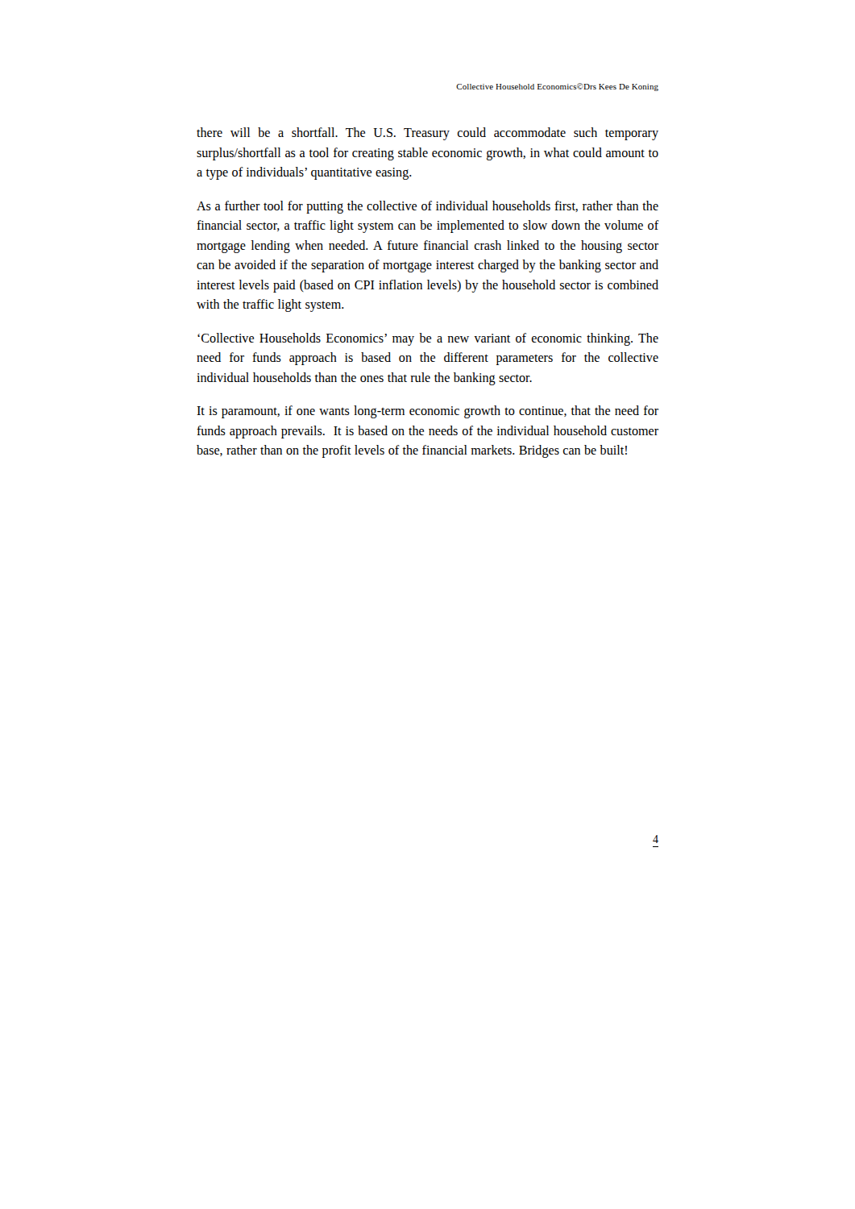Collective Household Economics©Drs Kees De Koning
there will be a shortfall. The U.S. Treasury could accommodate such temporary surplus/shortfall as a tool for creating stable economic growth, in what could amount to a type of individuals’ quantitative easing.
As a further tool for putting the collective of individual households first, rather than the financial sector, a traffic light system can be implemented to slow down the volume of mortgage lending when needed. A future financial crash linked to the housing sector can be avoided if the separation of mortgage interest charged by the banking sector and interest levels paid (based on CPI inflation levels) by the household sector is combined with the traffic light system.
‘Collective Households Economics’ may be a new variant of economic thinking. The need for funds approach is based on the different parameters for the collective individual households than the ones that rule the banking sector.
It is paramount, if one wants long-term economic growth to continue, that the need for funds approach prevails. It is based on the needs of the individual household customer base, rather than on the profit levels of the financial markets. Bridges can be built!
4